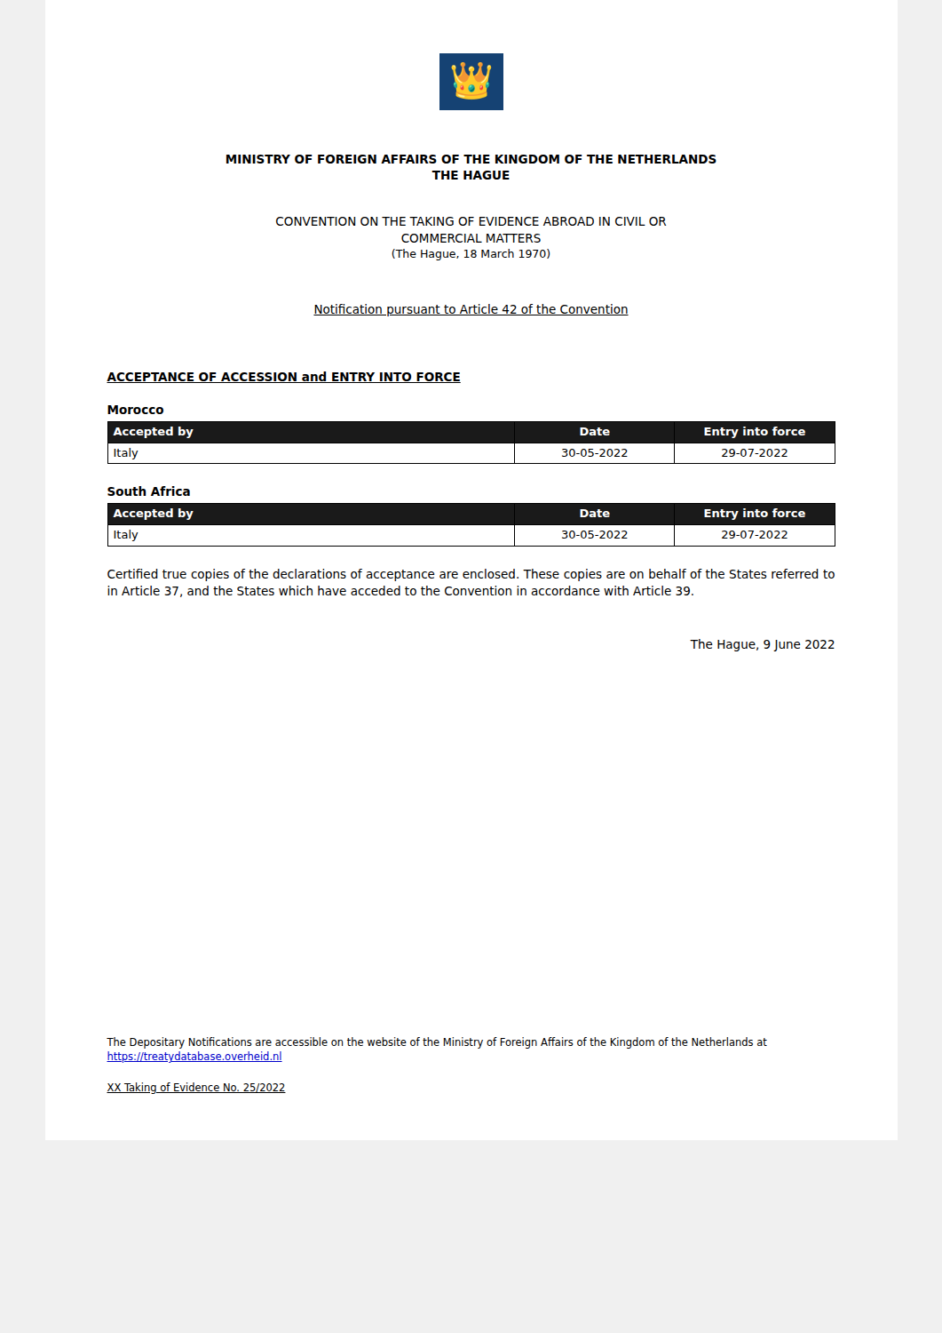👑
MINISTRY OF FOREIGN AFFAIRS OF THE KINGDOM OF THE NETHERLANDS
THE HAGUE
CONVENTION ON THE TAKING OF EVIDENCE ABROAD IN CIVIL OR
COMMERCIAL MATTERS
(The Hague, 18 March 1970)
Notification pursuant to Article 42 of the Convention
ACCEPTANCE OF ACCESSION and ENTRY INTO FORCE
Morocco
| Accepted by | Date | Entry into force |
| --- | --- | --- |
| Italy | 30-05-2022 | 29-07-2022 |
South Africa
| Accepted by | Date | Entry into force |
| --- | --- | --- |
| Italy | 30-05-2022 | 29-07-2022 |
Certified true copies of the declarations of acceptance are enclosed. These copies are on behalf of the States referred to in Article 37, and the States which have acceded to the Convention in accordance with Article 39.
The Hague, 9 June 2022
The Depositary Notifications are accessible on the website of the Ministry of Foreign Affairs of the Kingdom of the Netherlands at https://treatydatabase.overheid.nl
XX Taking of Evidence No. 25/2022